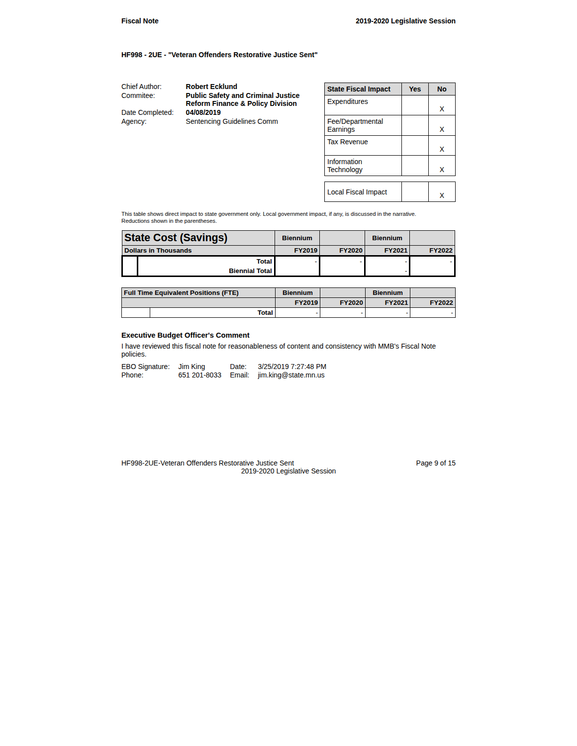Fiscal Note
2019-2020 Legislative Session
HF998 - 2UE - "Veteran Offenders Restorative Justice Sent"
| Chief Author: | Robert Ecklund |
| Commitee: | Public Safety and Criminal Justice Reform Finance & Policy Division |
| Date Completed: | 04/08/2019 |
| Agency: | Sentencing Guidelines Comm |
| State Fiscal Impact | Yes | No |
| --- | --- | --- |
| Expenditures | | X |
| Fee/Departmental Earnings | | X |
| Tax Revenue | | X |
| Information Technology | | X |
| Local Fiscal Impact | | X |
This table shows direct impact to state government only. Local government impact, if any, is discussed in the narrative.
Reductions shown in the parentheses.
| State Cost (Savings) | Biennium | | Biennium | |
| Dollars in Thousands | FY2019 | FY2020 | FY2021 | FY2022 |
| | Total | - | - | - | - |
| | Biennial Total | | | - | |
| Full Time Equivalent Positions (FTE) | Biennium | | Biennium | |
| | FY2019 | FY2020 | FY2021 | FY2022 |
| | Total | - | - | - | - |
Executive Budget Officer's Comment
I have reviewed this fiscal note for reasonableness of content and consistency with MMB's Fiscal Note policies.
| EBO Signature: | Jim King | Date: | 3/25/2019 7:27:48 PM |
| Phone: | 651 201-8033 | Email: | jim.king@state.mn.us |
HF998-2UE-Veteran Offenders Restorative Justice Sent
Page 9 of 15
2019-2020 Legislative Session